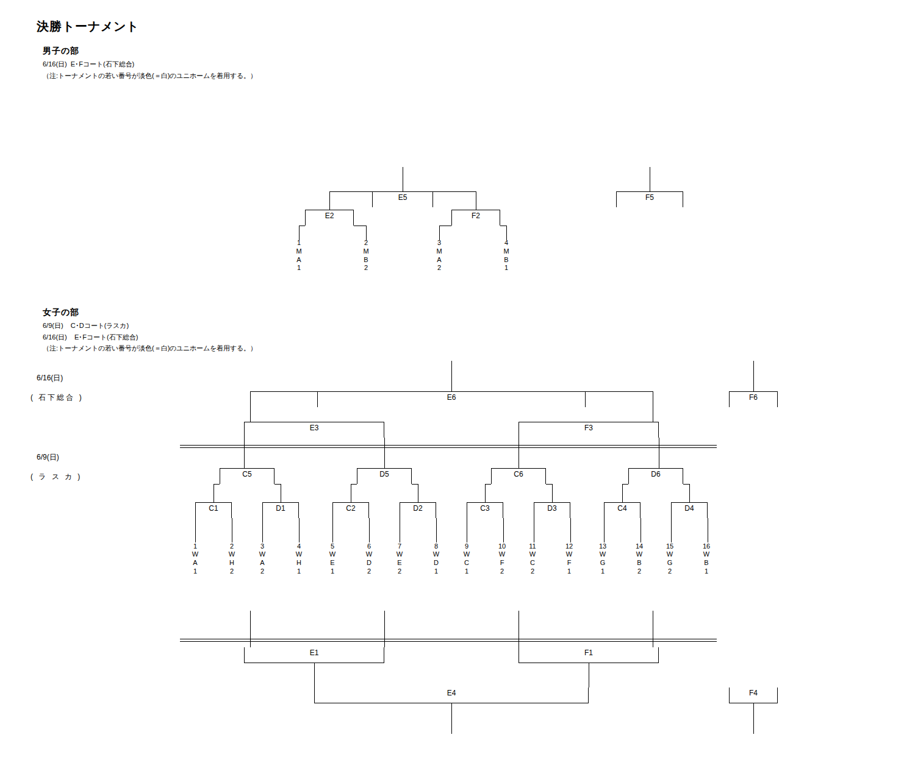決勝トーナメント
男子の部
6/16(日) E･Fコート(石下総合)
（注:トーナメントの若い番号が淡色(＝白)のユニホームを着用する。）
E5
E2
F2
F5
1 M
A
1
2 M
B
2
3 M
A
2
4 M
B
1
女子の部
6/9(日) C･Dコート(ラスカ)
6/16(日) E･Fコート(石下総合)
（注:トーナメントの若い番号が淡色(＝白)のユニホームを着用する。）
6/16(日)
( 石下総合 )
6/9(日)
( ラ ス カ )
E6
E3
F3
C5
D5
C6
D6
C1
D1
C2
D2
C3
D3
C4
D4
1 W
A
1
2 W
H
2
3 W
A
2
4 W
H
1
5 W
E
1
6 W
D
2
7 W
E
2
8 W
D
1
9 W
C
1
10 W
F
2
11 W
C
2
12 W
F
1
13 W
G
1
14 W
B
2
15 W
G
2
16 W
B
1
E1
F1
E4
F6
F4